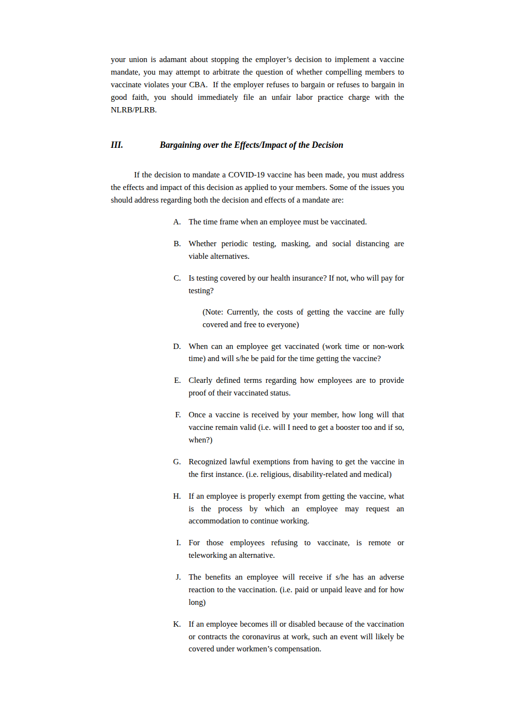your union is adamant about stopping the employer’s decision to implement a vaccine mandate, you may attempt to arbitrate the question of whether compelling members to vaccinate violates your CBA. If the employer refuses to bargain or refuses to bargain in good faith, you should immediately file an unfair labor practice charge with the NLRB/PLRB.
III. Bargaining over the Effects/Impact of the Decision
If the decision to mandate a COVID-19 vaccine has been made, you must address the effects and impact of this decision as applied to your members. Some of the issues you should address regarding both the decision and effects of a mandate are:
The time frame when an employee must be vaccinated.
Whether periodic testing, masking, and social distancing are viable alternatives.
Is testing covered by our health insurance? If not, who will pay for testing?
(Note: Currently, the costs of getting the vaccine are fully covered and free to everyone)
When can an employee get vaccinated (work time or non-work time) and will s/he be paid for the time getting the vaccine?
Clearly defined terms regarding how employees are to provide proof of their vaccinated status.
Once a vaccine is received by your member, how long will that vaccine remain valid (i.e. will I need to get a booster too and if so, when?)
Recognized lawful exemptions from having to get the vaccine in the first instance. (i.e. religious, disability-related and medical)
If an employee is properly exempt from getting the vaccine, what is the process by which an employee may request an accommodation to continue working.
For those employees refusing to vaccinate, is remote or teleworking an alternative.
The benefits an employee will receive if s/he has an adverse reaction to the vaccination. (i.e. paid or unpaid leave and for how long)
If an employee becomes ill or disabled because of the vaccination or contracts the coronavirus at work, such an event will likely be covered under workmen’s compensation.